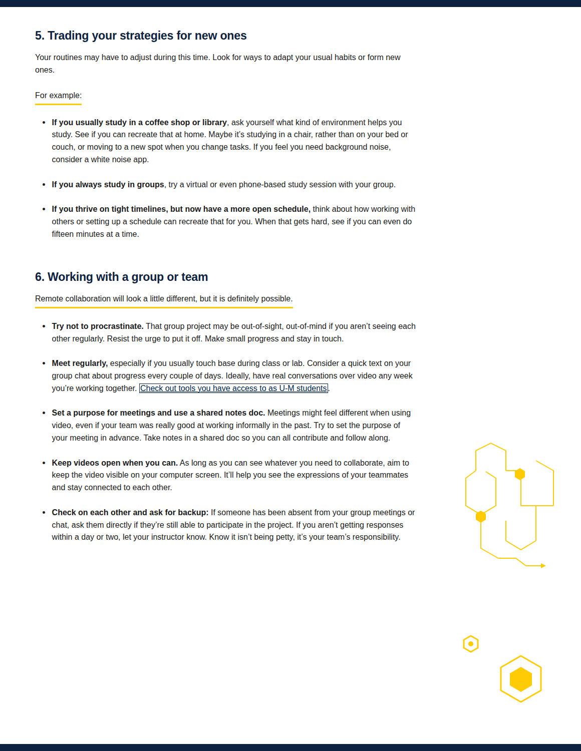5. Trading your strategies for new ones
Your routines may have to adjust during this time. Look for ways to adapt your usual habits or form new ones.
For example:
If you usually study in a coffee shop or library, ask yourself what kind of environment helps you study. See if you can recreate that at home. Maybe it’s studying in a chair, rather than on your bed or couch, or moving to a new spot when you change tasks. If you feel you need background noise, consider a white noise app.
If you always study in groups, try a virtual or even phone-based study session with your group.
If you thrive on tight timelines, but now have a more open schedule, think about how working with others or setting up a schedule can recreate that for you. When that gets hard, see if you can even do fifteen minutes at a time.
6. Working with a group or team
Remote collaboration will look a little different, but it is definitely possible.
Try not to procrastinate. That group project may be out-of-sight, out-of-mind if you aren’t seeing each other regularly. Resist the urge to put it off. Make small progress and stay in touch.
Meet regularly, especially if you usually touch base during class or lab. Consider a quick text on your group chat about progress every couple of days. Ideally, have real conversations over video any week you’re working together. Check out tools you have access to as U-M students.
Set a purpose for meetings and use a shared notes doc. Meetings might feel different when using video, even if your team was really good at working informally in the past. Try to set the purpose of your meeting in advance. Take notes in a shared doc so you can all contribute and follow along.
Keep videos open when you can. As long as you can see whatever you need to collaborate, aim to keep the video visible on your computer screen. It’ll help you see the expressions of your teammates and stay connected to each other.
Check on each other and ask for backup: If someone has been absent from your group meetings or chat, ask them directly if they’re still able to participate in the project. If you aren’t getting responses within a day or two, let your instructor know. Know it isn’t being petty, it’s your team’s responsibility.